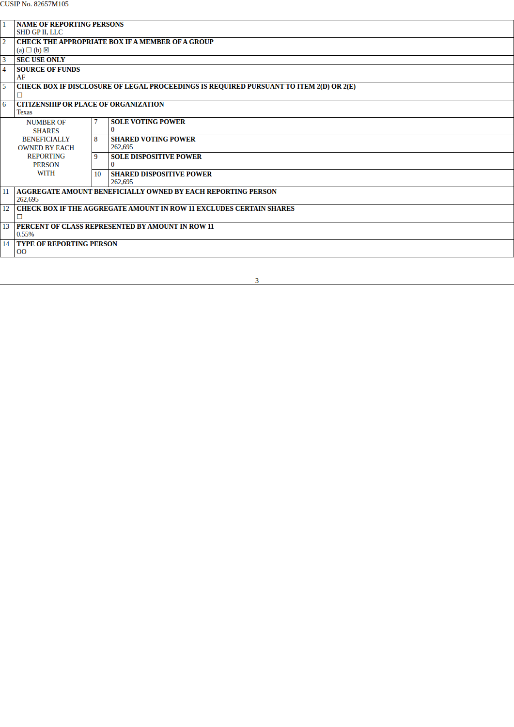CUSIP No. 82657M105
| 1 | Name of Reporting Persons SHD GP II, LLC |
| 2 | Check the Appropriate Box if a Member of a Group (a) ☐ (b) ☒ |
| 3 | SEC Use Only |
| 4 | Source of Funds AF |
| 5 | Check Box if Disclosure of Legal Proceedings is Required Pursuant to Item 2(d) or 2(e) ☐ |
| 6 | Citizenship or Place of Organization Texas |
| NUMBER OF SHARES BENEFICIALLY OWNED BY EACH REPORTING PERSON WITH | 7 | Sole Voting Power 0 |
| 8 | Shared Voting Power 262,695 |
| 9 | Sole Dispositive Power 0 |
| 10 | Shared Dispositive Power 262,695 |
| 11 | Aggregate Amount Beneficially Owned by Each Reporting Person 262,695 |
| 12 | Check Box if the Aggregate Amount in Row 11 Excludes Certain Shares ☐ |
| 13 | Percent of Class Represented by Amount in Row 11 0.55% |
| 14 | Type of Reporting Person OO |
3